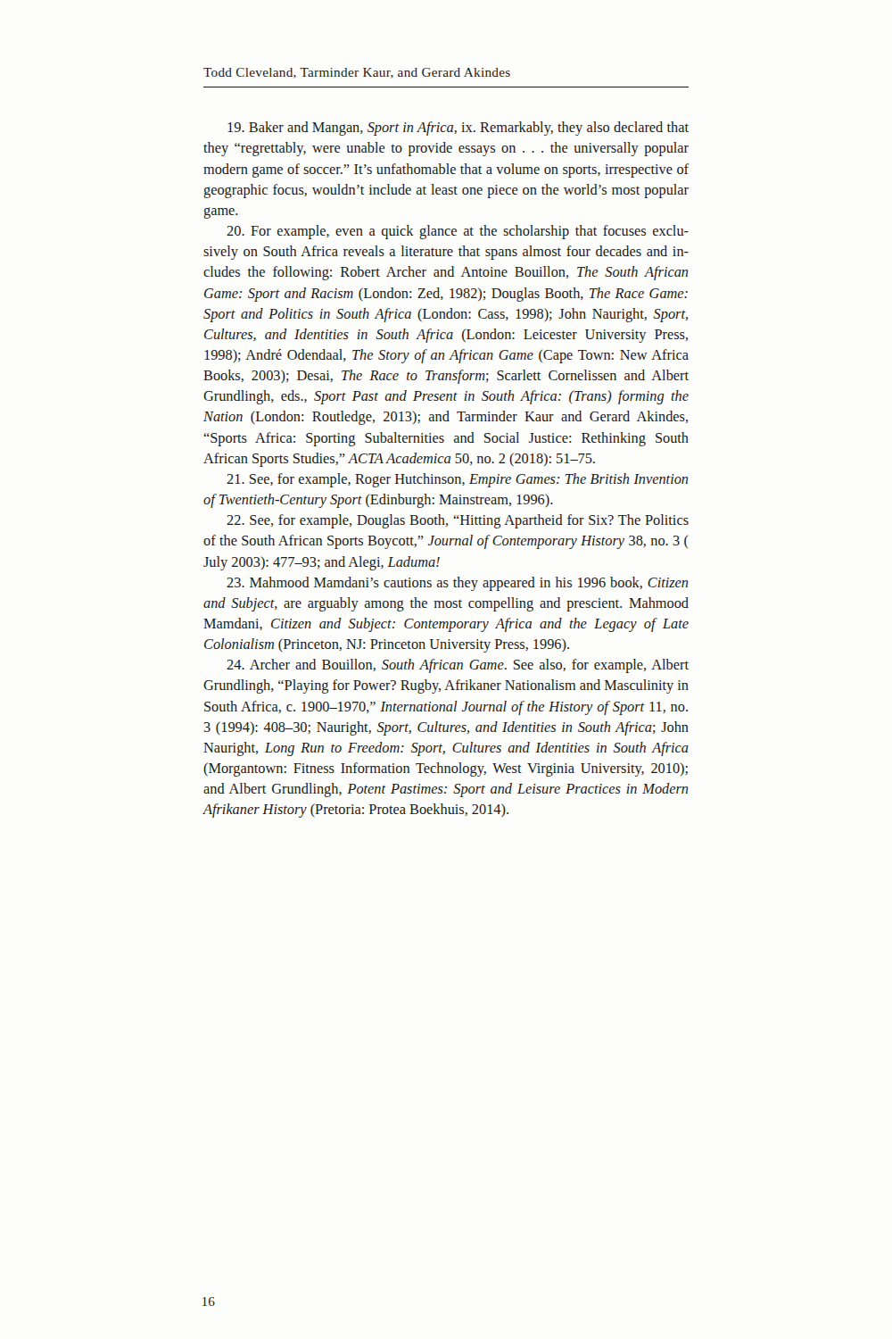Todd Cleveland, Tarminder Kaur, and Gerard Akindes
19. Baker and Mangan, Sport in Africa, ix. Remarkably, they also declared that they “regrettably, were unable to provide essays on . . . the universally popular modern game of soccer.” It’s unfathomable that a volume on sports, irrespective of geographic focus, wouldn’t include at least one piece on the world’s most popular game.
20. For example, even a quick glance at the scholarship that focuses exclusively on South Africa reveals a literature that spans almost four decades and includes the following: Robert Archer and Antoine Bouillon, The South African Game: Sport and Racism (London: Zed, 1982); Douglas Booth, The Race Game: Sport and Politics in South Africa (London: Cass, 1998); John Nauright, Sport, Cultures, and Identities in South Africa (London: Leicester University Press, 1998); André Odendaal, The Story of an African Game (Cape Town: New Africa Books, 2003); Desai, The Race to Transform; Scarlett Cornelissen and Albert Grundlingh, eds., Sport Past and Present in South Africa: (Trans) forming the Nation (London: Routledge, 2013); and Tarminder Kaur and Gerard Akindes, “Sports Africa: Sporting Subalternities and Social Justice: Rethinking South African Sports Studies,” ACTA Academica 50, no. 2 (2018): 51–75.
21. See, for example, Roger Hutchinson, Empire Games: The British Invention of Twentieth-Century Sport (Edinburgh: Mainstream, 1996).
22. See, for example, Douglas Booth, “Hitting Apartheid for Six? The Politics of the South African Sports Boycott,” Journal of Contemporary History 38, no. 3 ( July 2003): 477–93; and Alegi, Laduma!
23. Mahmood Mamdani’s cautions as they appeared in his 1996 book, Citizen and Subject, are arguably among the most compelling and prescient. Mahmood Mamdani, Citizen and Subject: Contemporary Africa and the Legacy of Late Colonialism (Princeton, NJ: Princeton University Press, 1996).
24. Archer and Bouillon, South African Game. See also, for example, Albert Grundlingh, “Playing for Power? Rugby, Afrikaner Nationalism and Masculinity in South Africa, c. 1900–1970,” International Journal of the History of Sport 11, no. 3 (1994): 408–30; Nauright, Sport, Cultures, and Identities in South Africa; John Nauright, Long Run to Freedom: Sport, Cultures and Identities in South Africa (Morgantown: Fitness Information Technology, West Virginia University, 2010); and Albert Grundlingh, Potent Pastimes: Sport and Leisure Practices in Modern Afrikaner History (Pretoria: Protea Boekhuis, 2014).
16